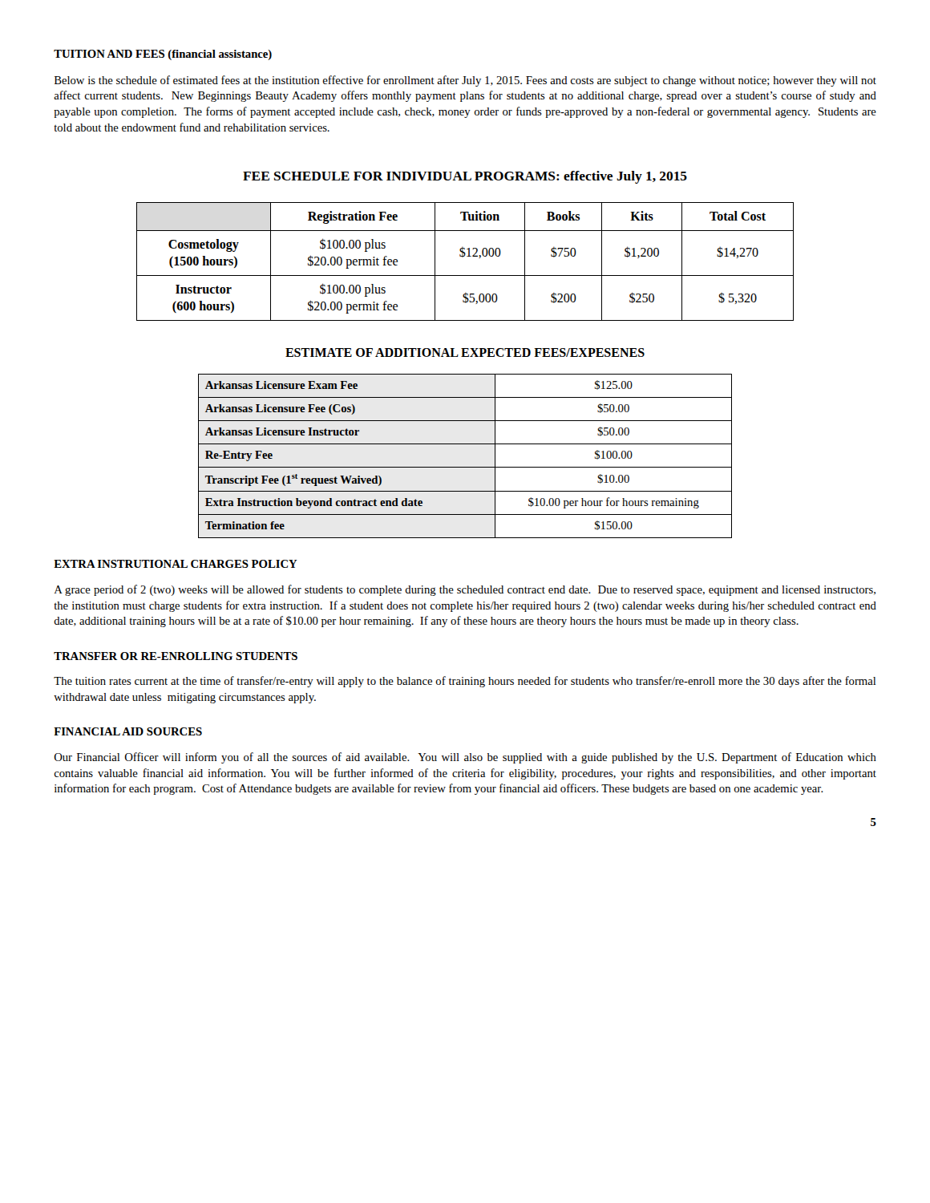TUITION AND FEES (financial assistance)
Below is the schedule of estimated fees at the institution effective for enrollment after July 1, 2015. Fees and costs are subject to change without notice; however they will not affect current students. New Beginnings Beauty Academy offers monthly payment plans for students at no additional charge, spread over a student’s course of study and payable upon completion. The forms of payment accepted include cash, check, money order or funds pre-approved by a non-federal or governmental agency. Students are told about the endowment fund and rehabilitation services.
FEE SCHEDULE FOR INDIVIDUAL PROGRAMS: effective July 1, 2015
| | Registration Fee | Tuition | Books | Kits | Total Cost |
| --- | --- | --- | --- | --- | --- |
| Cosmetology (1500 hours) | $100.00 plus $20.00 permit fee | $12,000 | $750 | $1,200 | $14,270 |
| Instructor (600 hours) | $100.00 plus $20.00 permit fee | $5,000 | $200 | $250 | $ 5,320 |
ESTIMATE OF ADDITIONAL EXPECTED FEES/EXPESENES
| Arkansas Licensure Exam Fee | $125.00 |
| Arkansas Licensure Fee (Cos) | $50.00 |
| Arkansas Licensure Instructor | $50.00 |
| Re-Entry Fee | $100.00 |
| Transcript Fee (1 st request Waived) | $10.00 |
| Extra Instruction beyond contract end date | $10.00 per hour for hours remaining |
| Termination fee | $150.00 |
EXTRA INSTRUTIONAL CHARGES POLICY
A grace period of 2 (two) weeks will be allowed for students to complete during the scheduled contract end date. Due to reserved space, equipment and licensed instructors, the institution must charge students for extra instruction. If a student does not complete his/her required hours 2 (two) calendar weeks during his/her scheduled contract end date, additional training hours will be at a rate of $10.00 per hour remaining. If any of these hours are theory hours the hours must be made up in theory class.
TRANSFER OR RE-ENROLLING STUDENTS
The tuition rates current at the time of transfer/re-entry will apply to the balance of training hours needed for students who transfer/re-enroll more the 30 days after the formal withdrawal date unless mitigating circumstances apply.
FINANCIAL AID SOURCES
Our Financial Officer will inform you of all the sources of aid available. You will also be supplied with a guide published by the U.S. Department of Education which contains valuable financial aid information. You will be further informed of the criteria for eligibility, procedures, your rights and responsibilities, and other important information for each program. Cost of Attendance budgets are available for review from your financial aid officers. These budgets are based on one academic year.
5